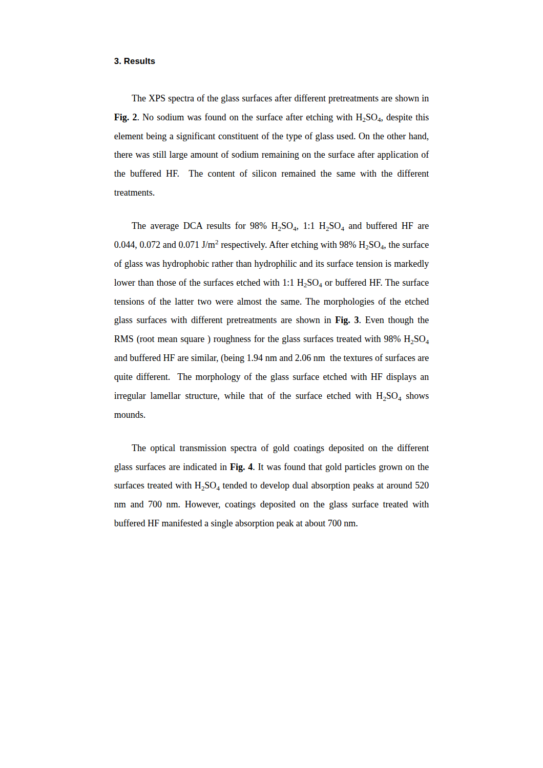3. Results
The XPS spectra of the glass surfaces after different pretreatments are shown in Fig. 2. No sodium was found on the surface after etching with H2SO4, despite this element being a significant constituent of the type of glass used. On the other hand, there was still large amount of sodium remaining on the surface after application of the buffered HF. The content of silicon remained the same with the different treatments.
The average DCA results for 98% H2SO4, 1:1 H2SO4 and buffered HF are 0.044, 0.072 and 0.071 J/m2 respectively. After etching with 98% H2SO4, the surface of glass was hydrophobic rather than hydrophilic and its surface tension is markedly lower than those of the surfaces etched with 1:1 H2SO4 or buffered HF. The surface tensions of the latter two were almost the same. The morphologies of the etched glass surfaces with different pretreatments are shown in Fig. 3. Even though the RMS (root mean square ) roughness for the glass surfaces treated with 98% H2SO4 and buffered HF are similar, (being 1.94 nm and 2.06 nm the textures of surfaces are quite different. The morphology of the glass surface etched with HF displays an irregular lamellar structure, while that of the surface etched with H2SO4 shows mounds.
The optical transmission spectra of gold coatings deposited on the different glass surfaces are indicated in Fig. 4. It was found that gold particles grown on the surfaces treated with H2SO4 tended to develop dual absorption peaks at around 520 nm and 700 nm. However, coatings deposited on the glass surface treated with buffered HF manifested a single absorption peak at about 700 nm.